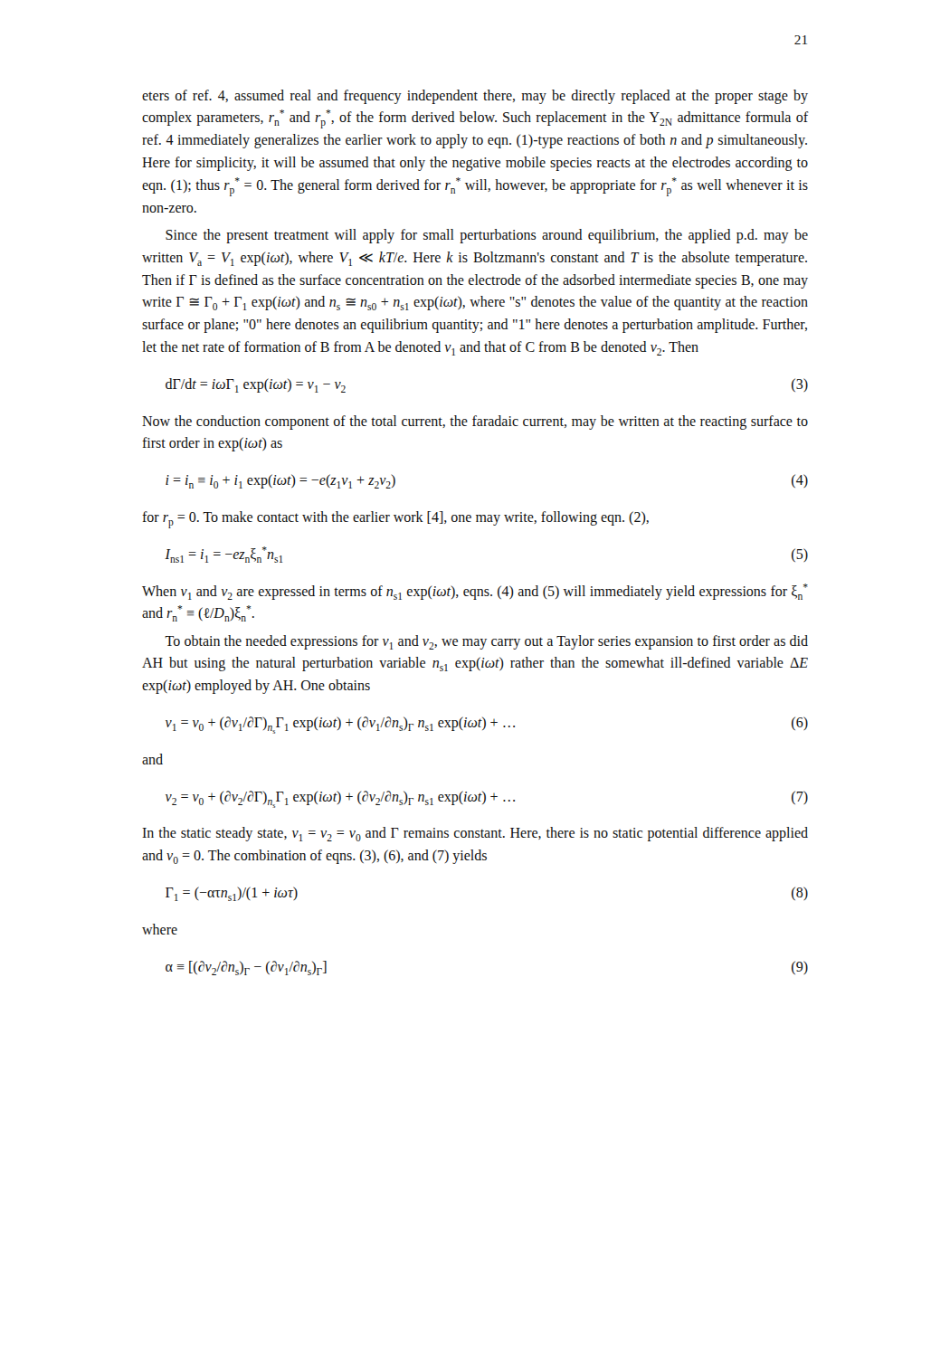21
eters of ref. 4, assumed real and frequency independent there, may be directly replaced at the proper stage by complex parameters, rn* and rp*, of the form derived below. Such replacement in the Y2N admittance formula of ref. 4 immediately generalizes the earlier work to apply to eqn. (1)-type reactions of both n and p simultaneously. Here for simplicity, it will be assumed that only the negative mobile species reacts at the electrodes according to eqn. (1); thus rp* = 0. The general form derived for rn* will, however, be appropriate for rp* as well whenever it is non-zero.
Since the present treatment will apply for small perturbations around equilibrium, the applied p.d. may be written Va = V1 exp(iωt), where V1 ≪ kT/e. Here k is Boltzmann's constant and T is the absolute temperature. Then if Γ is defined as the surface concentration on the electrode of the adsorbed intermediate species B, one may write Γ ≅ Γ0 + Γ1 exp(iωt) and ns ≅ ns0 + ns1 exp(iωt), where "s" denotes the value of the quantity at the reaction surface or plane; "0" here denotes an equilibrium quantity; and "1" here denotes a perturbation amplitude. Further, let the net rate of formation of B from A be denoted v1 and that of C from B be denoted v2. Then
dΓ/dt = iωΓ1 exp(iωt) = v1 − v2 (3)
Now the conduction component of the total current, the faradaic current, may be written at the reacting surface to first order in exp(iωt) as
i = in ≡ i0 + i1 exp(iωt) = −e(z1v1 + z2v2) (4)
for rp = 0. To make contact with the earlier work [4], one may write, following eqn. (2),
Ins1 = i1 = −eznξn*ns1 (5)
When v1 and v2 are expressed in terms of ns1 exp(iωt), eqns. (4) and (5) will immediately yield expressions for ξn* and rn* ≡ (ℓ/Dn)ξn*.
To obtain the needed expressions for v1 and v2, we may carry out a Taylor series expansion to first order as did AH but using the natural perturbation variable ns1 exp(iωt) rather than the somewhat ill-defined variable ΔE exp(iωt) employed by AH. One obtains
v1 = v0 + (∂v1/∂Γ)nsΓ1 exp(iωt) + (∂v1/∂ns)Γ ns1 exp(iωt) + … (6)
and
v2 = v0 + (∂v2/∂Γ)nsΓ1 exp(iωt) + (∂v2/∂ns)Γ ns1 exp(iωt) + … (7)
In the static steady state, v1 = v2 = v0 and Γ remains constant. Here, there is no static potential difference applied and v0 = 0. The combination of eqns. (3), (6), and (7) yields
Γ1 = (−ατns1)/(1 + iωτ) (8)
where
α ≡ [(∂v2/∂ns)Γ − (∂v1/∂ns)Γ] (9)